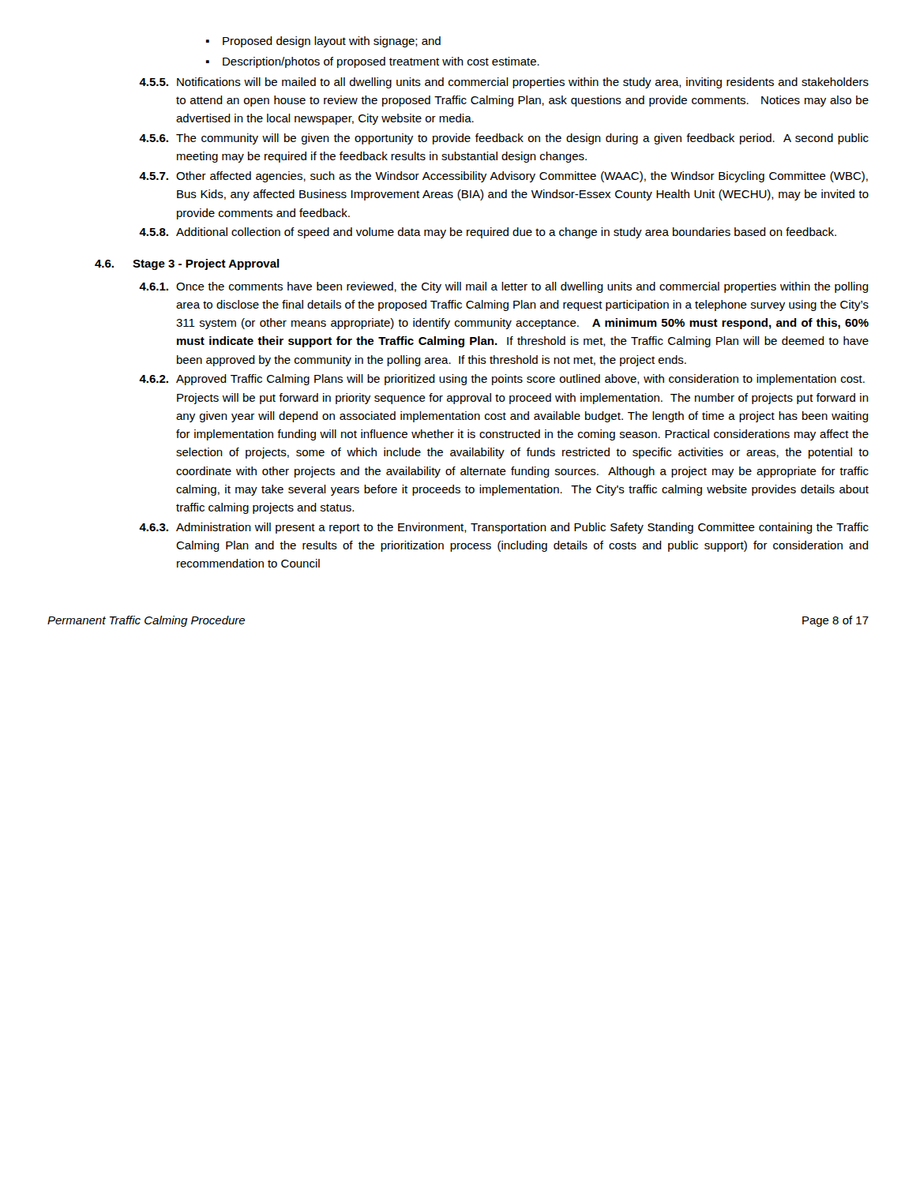Proposed design layout with signage; and
Description/photos of proposed treatment with cost estimate.
4.5.5.
Notifications will be mailed to all dwelling units and commercial properties within the study area, inviting residents and stakeholders to attend an open house to review the proposed Traffic Calming Plan, ask questions and provide comments. Notices may also be advertised in the local newspaper, City website or media.
4.5.6.
The community will be given the opportunity to provide feedback on the design during a given feedback period. A second public meeting may be required if the feedback results in substantial design changes.
4.5.7.
Other affected agencies, such as the Windsor Accessibility Advisory Committee (WAAC), the Windsor Bicycling Committee (WBC), Bus Kids, any affected Business Improvement Areas (BIA) and the Windsor-Essex County Health Unit (WECHU), may be invited to provide comments and feedback.
4.5.8.
Additional collection of speed and volume data may be required due to a change in study area boundaries based on feedback.
4.6.
Stage 3 - Project Approval
4.6.1.
Once the comments have been reviewed, the City will mail a letter to all dwelling units and commercial properties within the polling area to disclose the final details of the proposed Traffic Calming Plan and request participation in a telephone survey using the City’s 311 system (or other means appropriate) to identify community acceptance. A minimum 50% must respond, and of this, 60% must indicate their support for the Traffic Calming Plan. If threshold is met, the Traffic Calming Plan will be deemed to have been approved by the community in the polling area. If this threshold is not met, the project ends.
4.6.2.
Approved Traffic Calming Plans will be prioritized using the points score outlined above, with consideration to implementation cost. Projects will be put forward in priority sequence for approval to proceed with implementation. The number of projects put forward in any given year will depend on associated implementation cost and available budget. The length of time a project has been waiting for implementation funding will not influence whether it is constructed in the coming season. Practical considerations may affect the selection of projects, some of which include the availability of funds restricted to specific activities or areas, the potential to coordinate with other projects and the availability of alternate funding sources. Although a project may be appropriate for traffic calming, it may take several years before it proceeds to implementation. The City's traffic calming website provides details about traffic calming projects and status.
4.6.3.
Administration will present a report to the Environment, Transportation and Public Safety Standing Committee containing the Traffic Calming Plan and the results of the prioritization process (including details of costs and public support) for consideration and recommendation to Council
Permanent Traffic Calming Procedure
Page 8 of 17